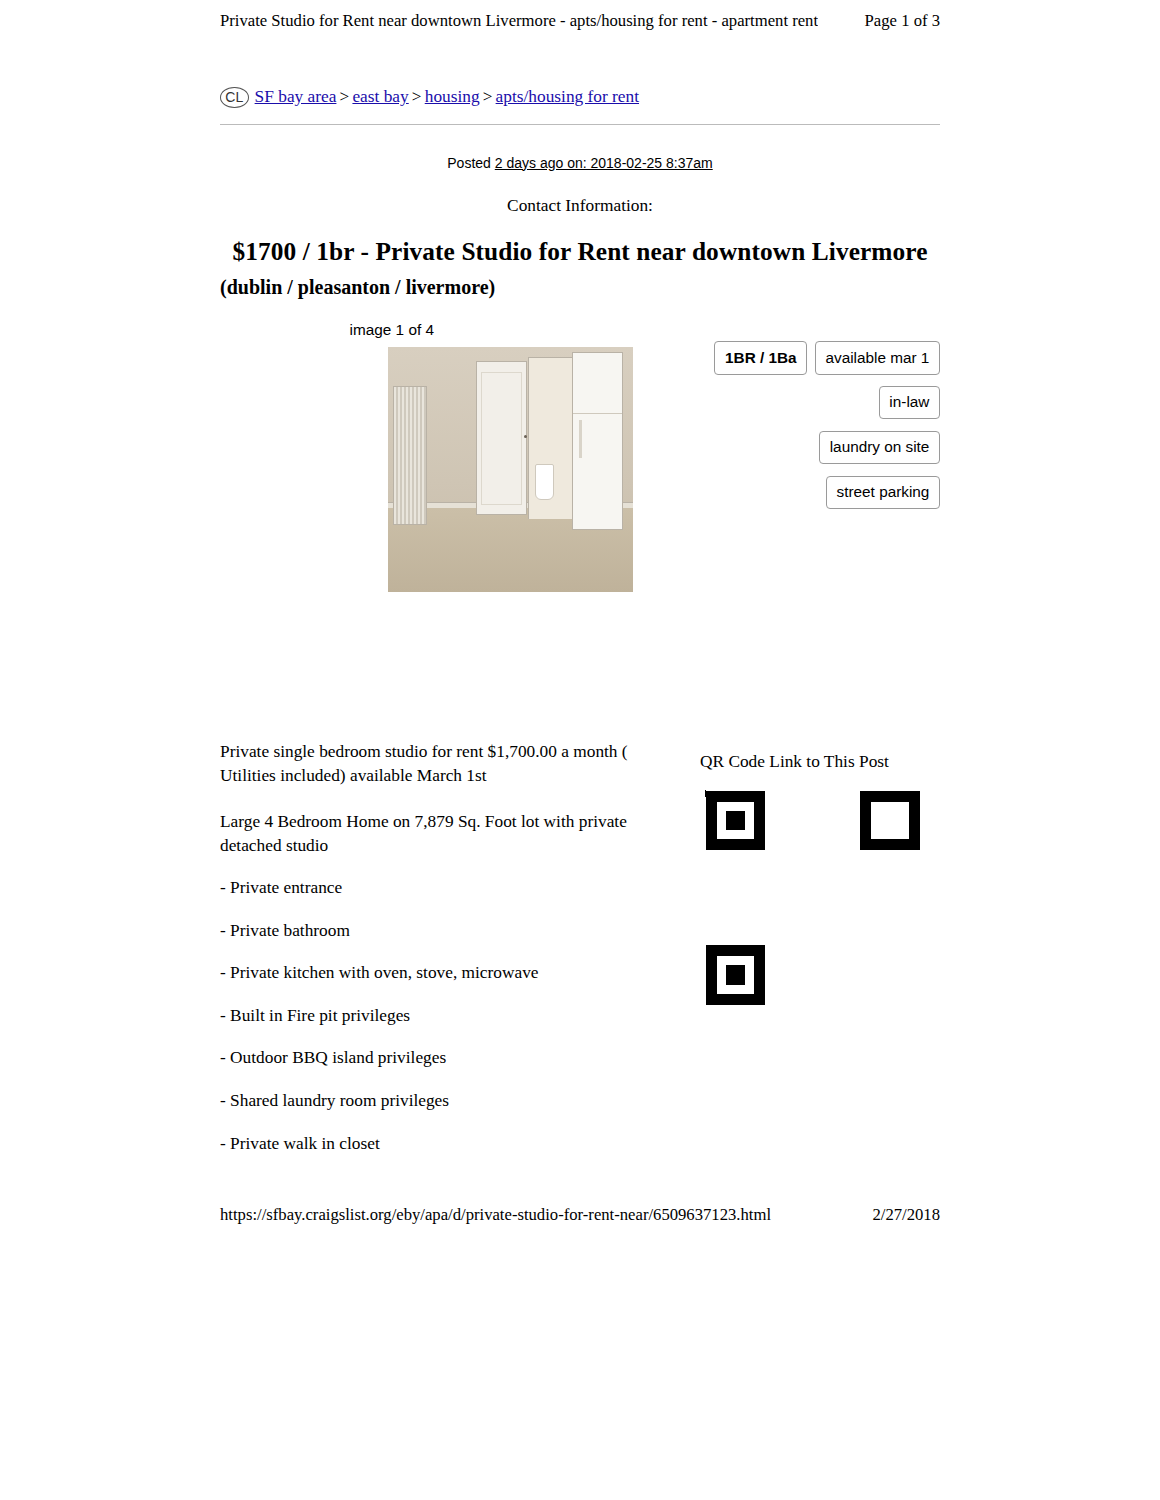Private Studio for Rent near downtown Livermore - apts/housing for rent - apartment rent
Page 1 of 3
CL SF bay area>east bay>housing>apts/housing for rent
Posted 2 days ago on: 2018-02-25 8:37am
Contact Information:
$1700 / 1br - Private Studio for Rent near downtown Livermore
(dublin / pleasanton / livermore)
image 1 of 4
1BR / 1Ba available mar 1
in-law
laundry on site
street parking
Private single bedroom studio for rent $1,700.00 a month ( Utilities included) available March 1st
Large 4 Bedroom Home on 7,879 Sq. Foot lot with private detached studio
- Private entrance
- Private bathroom
- Private kitchen with oven, stove, microwave
- Built in Fire pit privileges
- Outdoor BBQ island privileges
- Shared laundry room privileges
- Private walk in closet
QR Code Link to This Post
https://sfbay.craigslist.org/eby/apa/d/private-studio-for-rent-near/6509637123.html
2/27/2018